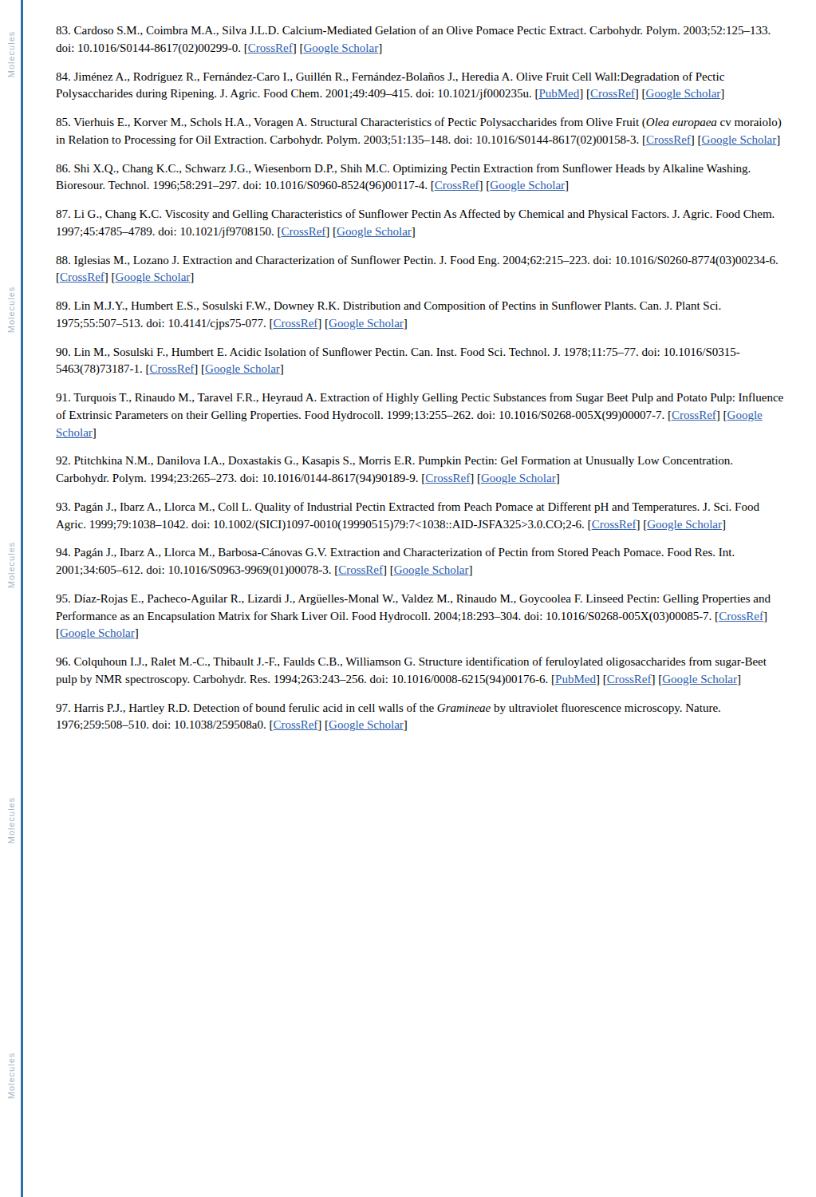Molecules Molecules Molecules Molecules Molecules
83. Cardoso S.M., Coimbra M.A., Silva J.L.D. Calcium-Mediated Gelation of an Olive Pomace Pectic Extract. Carbohydr. Polym. 2003;52:125–133. doi: 10.1016/S0144-8617(02)00299-0. [CrossRef] [Google Scholar]
84. Jiménez A., Rodríguez R., Fernández-Caro I., Guillén R., Fernández-Bolaños J., Heredia A. Olive Fruit Cell Wall:Degradation of Pectic Polysaccharides during Ripening. J. Agric. Food Chem. 2001;49:409–415. doi: 10.1021/jf000235u. [PubMed] [CrossRef] [Google Scholar]
85. Vierhuis E., Korver M., Schols H.A., Voragen A. Structural Characteristics of Pectic Polysaccharides from Olive Fruit (Olea europaea cv moraiolo) in Relation to Processing for Oil Extraction. Carbohydr. Polym. 2003;51:135–148. doi: 10.1016/S0144-8617(02)00158-3. [CrossRef] [Google Scholar]
86. Shi X.Q., Chang K.C., Schwarz J.G., Wiesenborn D.P., Shih M.C. Optimizing Pectin Extraction from Sunflower Heads by Alkaline Washing. Bioresour. Technol. 1996;58:291–297. doi: 10.1016/S0960-8524(96)00117-4. [CrossRef] [Google Scholar]
87. Li G., Chang K.C. Viscosity and Gelling Characteristics of Sunflower Pectin As Affected by Chemical and Physical Factors. J. Agric. Food Chem. 1997;45:4785–4789. doi: 10.1021/jf9708150. [CrossRef] [Google Scholar]
88. Iglesias M., Lozano J. Extraction and Characterization of Sunflower Pectin. J. Food Eng. 2004;62:215–223. doi: 10.1016/S0260-8774(03)00234-6. [CrossRef] [Google Scholar]
89. Lin M.J.Y., Humbert E.S., Sosulski F.W., Downey R.K. Distribution and Composition of Pectins in Sunflower Plants. Can. J. Plant Sci. 1975;55:507–513. doi: 10.4141/cjps75-077. [CrossRef] [Google Scholar]
90. Lin M., Sosulski F., Humbert E. Acidic Isolation of Sunflower Pectin. Can. Inst. Food Sci. Technol. J. 1978;11:75–77. doi: 10.1016/S0315-5463(78)73187-1. [CrossRef] [Google Scholar]
91. Turquois T., Rinaudo M., Taravel F.R., Heyraud A. Extraction of Highly Gelling Pectic Substances from Sugar Beet Pulp and Potato Pulp: Influence of Extrinsic Parameters on their Gelling Properties. Food Hydrocoll. 1999;13:255–262. doi: 10.1016/S0268-005X(99)00007-7. [CrossRef] [Google Scholar]
92. Ptitchkina N.M., Danilova I.A., Doxastakis G., Kasapis S., Morris E.R. Pumpkin Pectin: Gel Formation at Unusually Low Concentration. Carbohydr. Polym. 1994;23:265–273. doi: 10.1016/0144-8617(94)90189-9. [CrossRef] [Google Scholar]
93. Pagán J., Ibarz A., Llorca M., Coll L. Quality of Industrial Pectin Extracted from Peach Pomace at Different pH and Temperatures. J. Sci. Food Agric. 1999;79:1038–1042. doi: 10.1002/(SICI)1097-0010(19990515)79:7<1038::AID-JSFA325>3.0.CO;2-6. [CrossRef] [Google Scholar]
94. Pagán J., Ibarz A., Llorca M., Barbosa-Cánovas G.V. Extraction and Characterization of Pectin from Stored Peach Pomace. Food Res. Int. 2001;34:605–612. doi: 10.1016/S0963-9969(01)00078-3. [CrossRef] [Google Scholar]
95. Díaz-Rojas E., Pacheco-Aguilar R., Lizardi J., Argüelles-Monal W., Valdez M., Rinaudo M., Goycoolea F. Linseed Pectin: Gelling Properties and Performance as an Encapsulation Matrix for Shark Liver Oil. Food Hydrocoll. 2004;18:293–304. doi: 10.1016/S0268-005X(03)00085-7. [CrossRef] [Google Scholar]
96. Colquhoun I.J., Ralet M.-C., Thibault J.-F., Faulds C.B., Williamson G. Structure identification of feruloylated oligosaccharides from sugar-Beet pulp by NMR spectroscopy. Carbohydr. Res. 1994;263:243–256. doi: 10.1016/0008-6215(94)00176-6. [PubMed] [CrossRef] [Google Scholar]
97. Harris P.J., Hartley R.D. Detection of bound ferulic acid in cell walls of the Gramineae by ultraviolet fluorescence microscopy. Nature. 1976;259:508–510. doi: 10.1038/259508a0. [CrossRef] [Google Scholar]